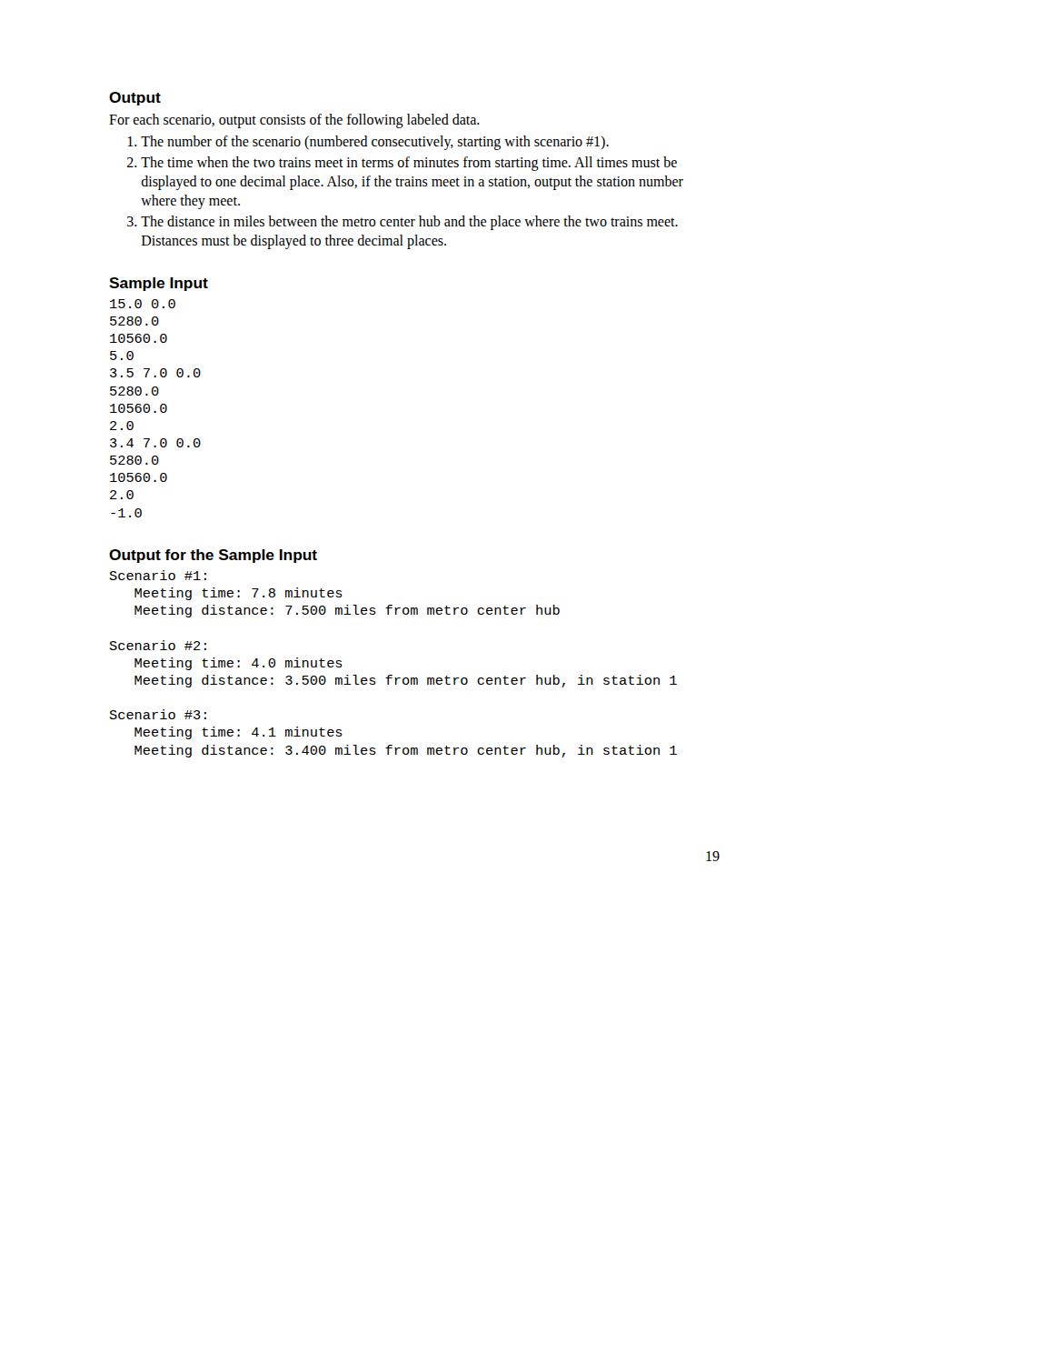Output
For each scenario, output consists of the following labeled data.
The number of the scenario (numbered consecutively, starting with scenario #1).
The time when the two trains meet in terms of minutes from starting time. All times must be displayed to one decimal place. Also, if the trains meet in a station, output the station number where they meet.
The distance in miles between the metro center hub and the place where the two trains meet. Distances must be displayed to three decimal places.
Sample Input
15.0 0.0
5280.0
10560.0
5.0
3.5 7.0 0.0
5280.0
10560.0
2.0
3.4 7.0 0.0
5280.0
10560.0
2.0
-1.0
Output for the Sample Input
Scenario #1:
   Meeting time: 7.8 minutes
   Meeting distance: 7.500 miles from metro center hub

Scenario #2:
   Meeting time: 4.0 minutes
   Meeting distance: 3.500 miles from metro center hub, in station 1

Scenario #3:
   Meeting time: 4.1 minutes
   Meeting distance: 3.400 miles from metro center hub, in station 1
19